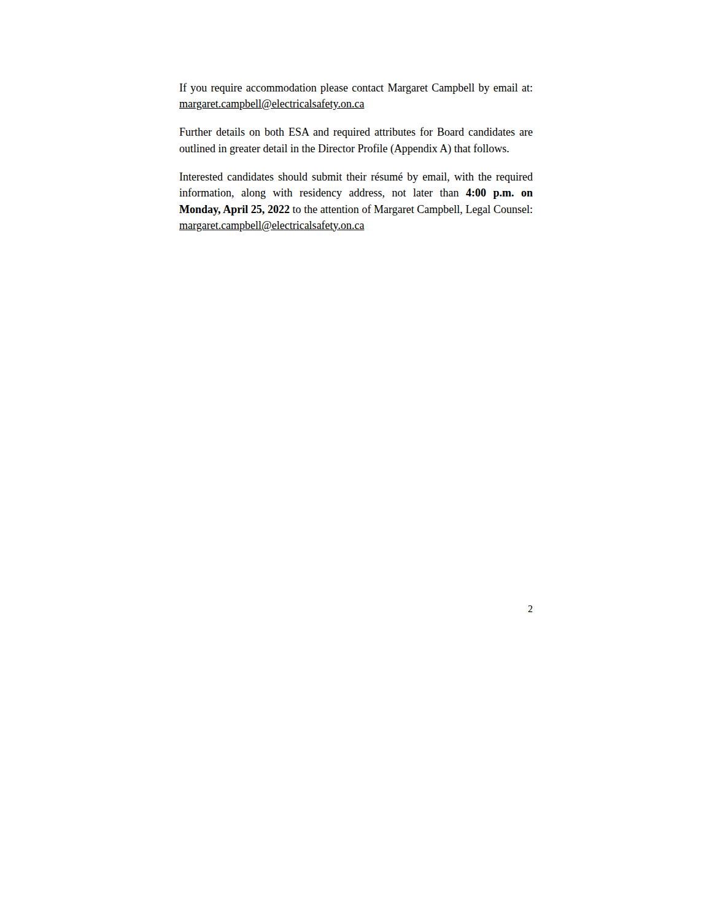If you require accommodation please contact Margaret Campbell by email at: margaret.campbell@electricalsafety.on.ca
Further details on both ESA and required attributes for Board candidates are outlined in greater detail in the Director Profile (Appendix A) that follows.
Interested candidates should submit their résumé by email, with the required information, along with residency address, not later than 4:00 p.m. on Monday, April 25, 2022 to the attention of Margaret Campbell, Legal Counsel: margaret.campbell@electricalsafety.on.ca
2